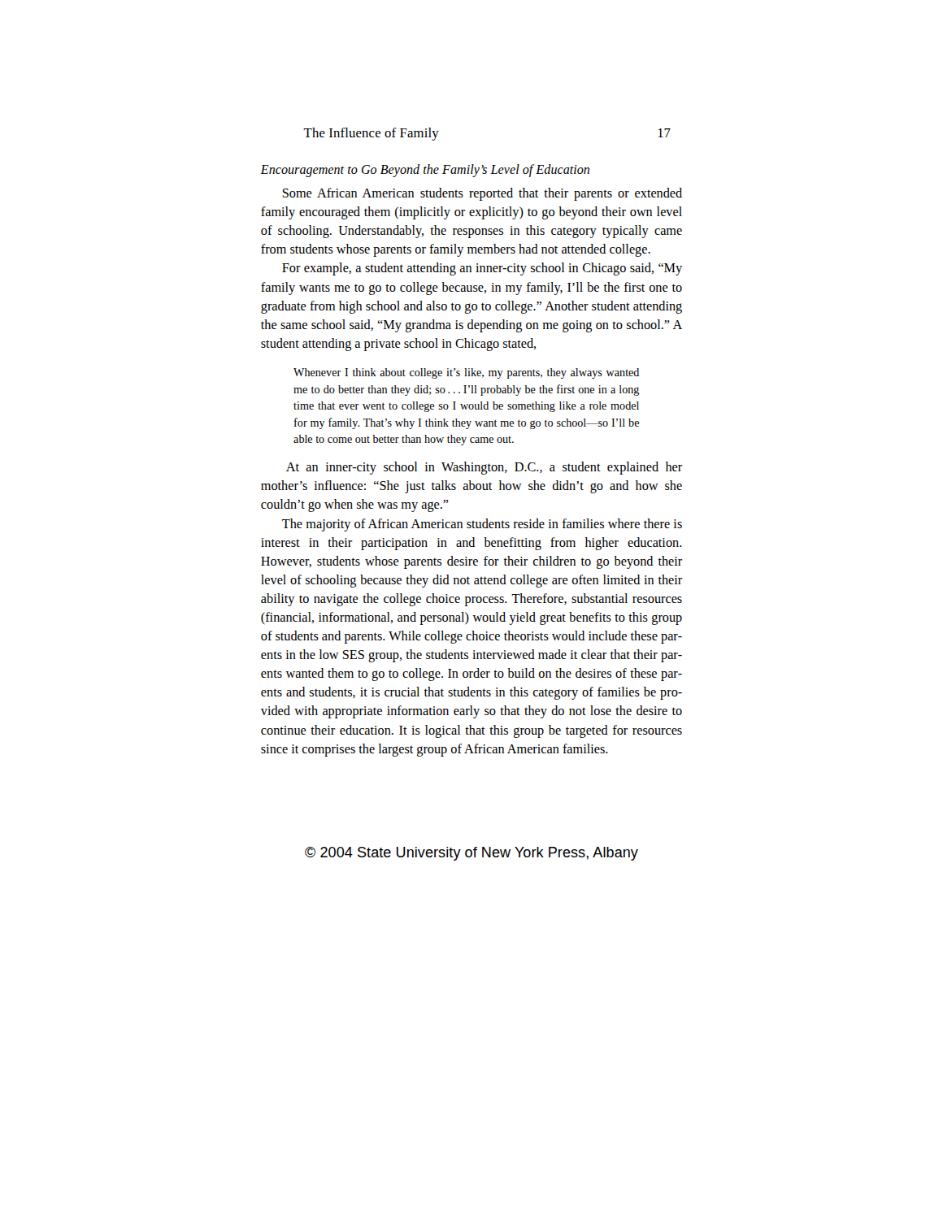The Influence of Family 17
Encouragement to Go Beyond the Family’s Level of Education
Some African American students reported that their parents or extended family encouraged them (implicitly or explicitly) to go beyond their own level of schooling. Understandably, the responses in this category typically came from students whose parents or family members had not attended college.
For example, a student attending an inner-city school in Chicago said, “My family wants me to go to college because, in my family, I’ll be the first one to graduate from high school and also to go to college.” Another student attending the same school said, “My grandma is depending on me going on to school.” A student attending a private school in Chicago stated,
Whenever I think about college it’s like, my parents, they always wanted me to do better than they did; so . . . I’ll probably be the first one in a long time that ever went to college so I would be something like a role model for my family. That’s why I think they want me to go to school—so I’ll be able to come out better than how they came out.
At an inner-city school in Washington, D.C., a student explained her mother’s influence: “She just talks about how she didn’t go and how she couldn’t go when she was my age.”
The majority of African American students reside in families where there is interest in their participation in and benefitting from higher education. However, students whose parents desire for their children to go beyond their level of schooling because they did not attend college are often limited in their ability to navigate the college choice process. Therefore, substantial resources (financial, informational, and personal) would yield great benefits to this group of students and parents. While college choice theorists would include these parents in the low SES group, the students interviewed made it clear that their parents wanted them to go to college. In order to build on the desires of these parents and students, it is crucial that students in this category of families be provided with appropriate information early so that they do not lose the desire to continue their education. It is logical that this group be targeted for resources since it comprises the largest group of African American families.
© 2004 State University of New York Press, Albany